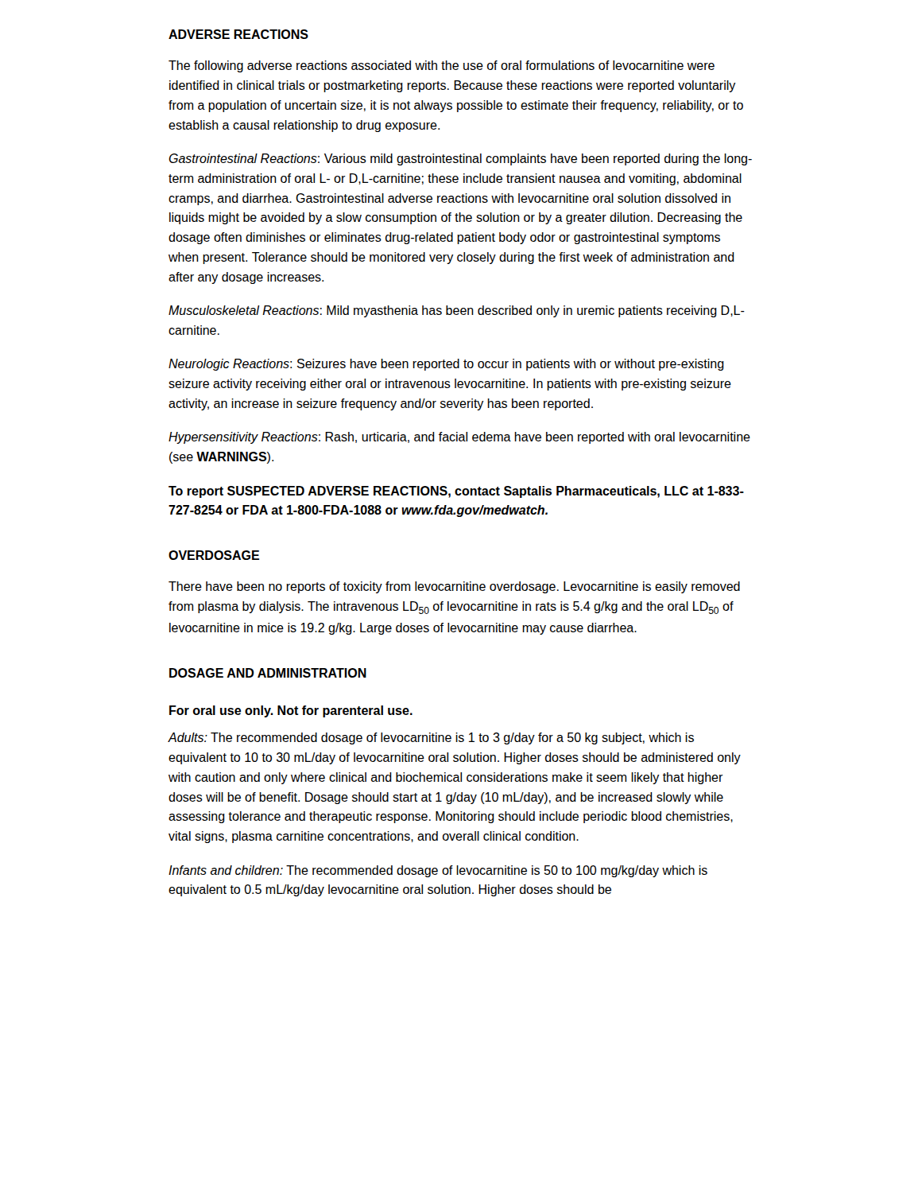ADVERSE REACTIONS
The following adverse reactions associated with the use of oral formulations of levocarnitine were identified in clinical trials or postmarketing reports. Because these reactions were reported voluntarily from a population of uncertain size, it is not always possible to estimate their frequency, reliability, or to establish a causal relationship to drug exposure.
Gastrointestinal Reactions: Various mild gastrointestinal complaints have been reported during the long-term administration of oral L- or D,L-carnitine; these include transient nausea and vomiting, abdominal cramps, and diarrhea. Gastrointestinal adverse reactions with levocarnitine oral solution dissolved in liquids might be avoided by a slow consumption of the solution or by a greater dilution. Decreasing the dosage often diminishes or eliminates drug-related patient body odor or gastrointestinal symptoms when present. Tolerance should be monitored very closely during the first week of administration and after any dosage increases.
Musculoskeletal Reactions: Mild myasthenia has been described only in uremic patients receiving D,L-carnitine.
Neurologic Reactions: Seizures have been reported to occur in patients with or without pre-existing seizure activity receiving either oral or intravenous levocarnitine. In patients with pre-existing seizure activity, an increase in seizure frequency and/or severity has been reported.
Hypersensitivity Reactions: Rash, urticaria, and facial edema have been reported with oral levocarnitine (see WARNINGS).
To report SUSPECTED ADVERSE REACTIONS, contact Saptalis Pharmaceuticals, LLC at 1-833-727-8254 or FDA at 1-800-FDA-1088 or www.fda.gov/medwatch.
OVERDOSAGE
There have been no reports of toxicity from levocarnitine overdosage. Levocarnitine is easily removed from plasma by dialysis. The intravenous LD50 of levocarnitine in rats is 5.4 g/kg and the oral LD50 of levocarnitine in mice is 19.2 g/kg. Large doses of levocarnitine may cause diarrhea.
DOSAGE AND ADMINISTRATION
For oral use only. Not for parenteral use.
Adults: The recommended dosage of levocarnitine is 1 to 3 g/day for a 50 kg subject, which is equivalent to 10 to 30 mL/day of levocarnitine oral solution. Higher doses should be administered only with caution and only where clinical and biochemical considerations make it seem likely that higher doses will be of benefit. Dosage should start at 1 g/day (10 mL/day), and be increased slowly while assessing tolerance and therapeutic response. Monitoring should include periodic blood chemistries, vital signs, plasma carnitine concentrations, and overall clinical condition.
Infants and children: The recommended dosage of levocarnitine is 50 to 100 mg/kg/day which is equivalent to 0.5 mL/kg/day levocarnitine oral solution. Higher doses should be